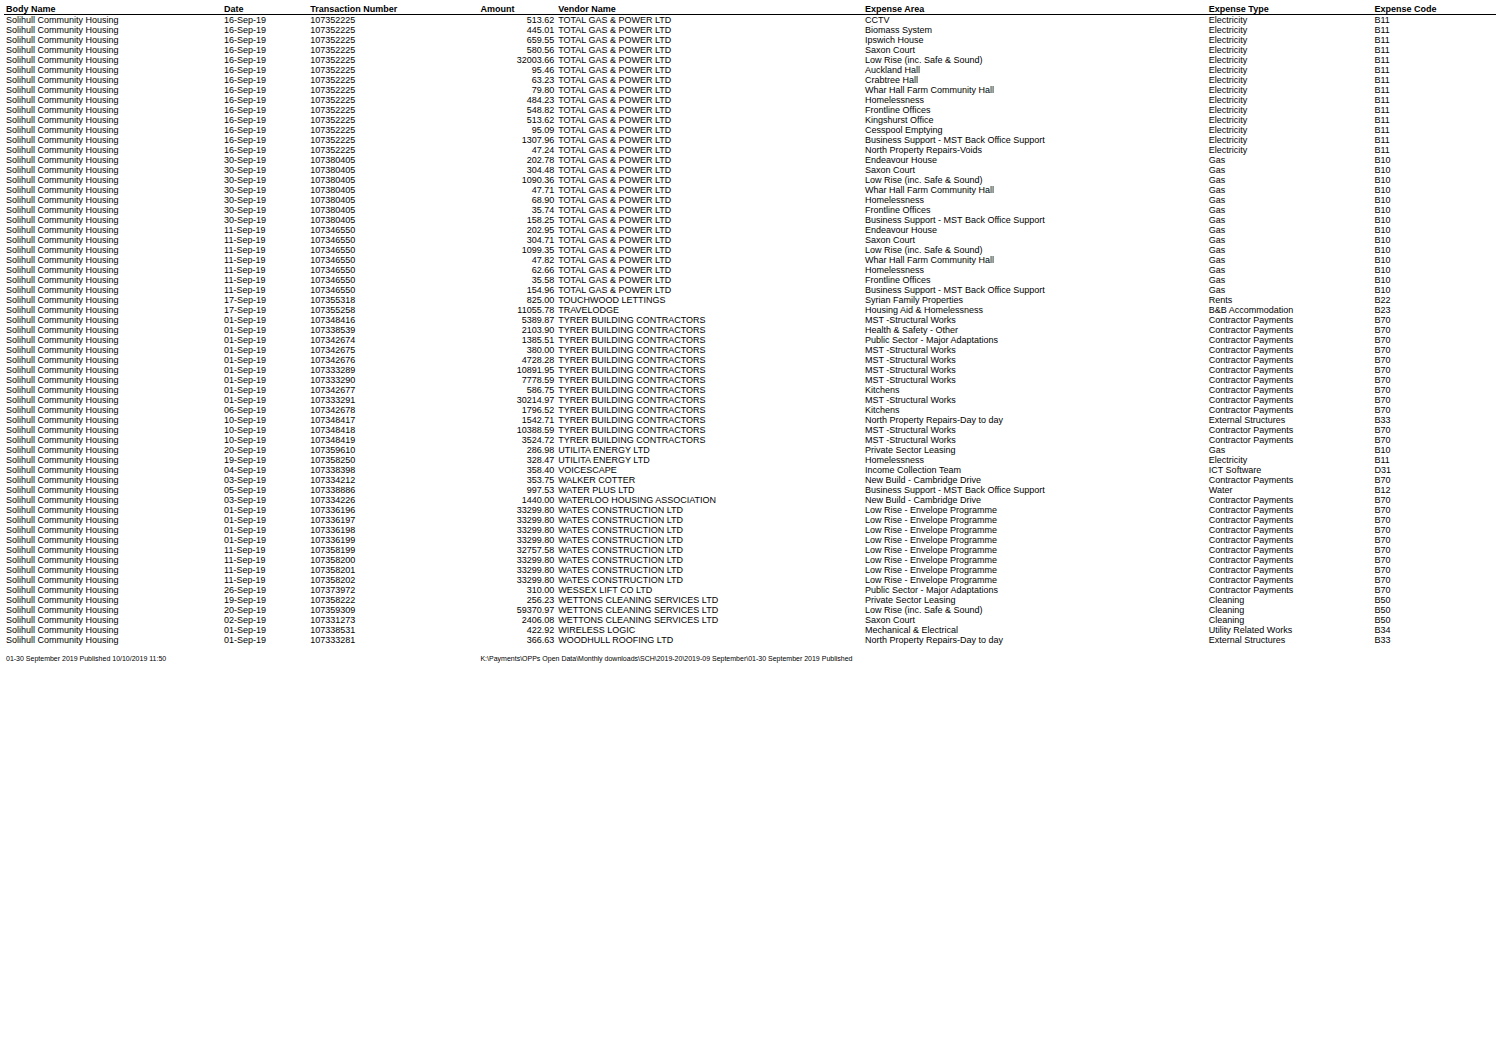| Body Name | Date | Transaction Number | Amount | Vendor Name | Expense Area | Expense Type | Expense Code |
| --- | --- | --- | --- | --- | --- | --- | --- |
| Solihull Community Housing | 16-Sep-19 | 107352225 | 513.62 | TOTAL GAS & POWER LTD | CCTV | Electricity | B11 |
| Solihull Community Housing | 16-Sep-19 | 107352225 | 445.01 | TOTAL GAS & POWER LTD | Biomass System | Electricity | B11 |
| Solihull Community Housing | 16-Sep-19 | 107352225 | 659.55 | TOTAL GAS & POWER LTD | Ipswich House | Electricity | B11 |
| Solihull Community Housing | 16-Sep-19 | 107352225 | 580.56 | TOTAL GAS & POWER LTD | Saxon Court | Electricity | B11 |
| Solihull Community Housing | 16-Sep-19 | 107352225 | 32003.66 | TOTAL GAS & POWER LTD | Low Rise (inc. Safe & Sound) | Electricity | B11 |
| Solihull Community Housing | 16-Sep-19 | 107352225 | 95.46 | TOTAL GAS & POWER LTD | Auckland Hall | Electricity | B11 |
| Solihull Community Housing | 16-Sep-19 | 107352225 | 63.23 | TOTAL GAS & POWER LTD | Crabtree Hall | Electricity | B11 |
| Solihull Community Housing | 16-Sep-19 | 107352225 | 79.80 | TOTAL GAS & POWER LTD | Whar Hall Farm Community Hall | Electricity | B11 |
| Solihull Community Housing | 16-Sep-19 | 107352225 | 484.23 | TOTAL GAS & POWER LTD | Homelessness | Electricity | B11 |
| Solihull Community Housing | 16-Sep-19 | 107352225 | 548.82 | TOTAL GAS & POWER LTD | Frontline Offices | Electricity | B11 |
| Solihull Community Housing | 16-Sep-19 | 107352225 | 513.62 | TOTAL GAS & POWER LTD | Kingshurst Office | Electricity | B11 |
| Solihull Community Housing | 16-Sep-19 | 107352225 | 95.09 | TOTAL GAS & POWER LTD | Cesspool Emptying | Electricity | B11 |
| Solihull Community Housing | 16-Sep-19 | 107352225 | 1307.96 | TOTAL GAS & POWER LTD | Business Support - MST Back Office Support | Electricity | B11 |
| Solihull Community Housing | 16-Sep-19 | 107352225 | 47.24 | TOTAL GAS & POWER LTD | North Property Repairs-Voids | Electricity | B11 |
| Solihull Community Housing | 30-Sep-19 | 107380405 | 202.78 | TOTAL GAS & POWER LTD | Endeavour House | Gas | B10 |
| Solihull Community Housing | 30-Sep-19 | 107380405 | 304.48 | TOTAL GAS & POWER LTD | Saxon Court | Gas | B10 |
| Solihull Community Housing | 30-Sep-19 | 107380405 | 1090.36 | TOTAL GAS & POWER LTD | Low Rise (inc. Safe & Sound) | Gas | B10 |
| Solihull Community Housing | 30-Sep-19 | 107380405 | 47.71 | TOTAL GAS & POWER LTD | Whar Hall Farm Community Hall | Gas | B10 |
| Solihull Community Housing | 30-Sep-19 | 107380405 | 68.90 | TOTAL GAS & POWER LTD | Homelessness | Gas | B10 |
| Solihull Community Housing | 30-Sep-19 | 107380405 | 35.74 | TOTAL GAS & POWER LTD | Frontline Offices | Gas | B10 |
| Solihull Community Housing | 30-Sep-19 | 107380405 | 158.25 | TOTAL GAS & POWER LTD | Business Support - MST Back Office Support | Gas | B10 |
| Solihull Community Housing | 11-Sep-19 | 107346550 | 202.95 | TOTAL GAS & POWER LTD | Endeavour House | Gas | B10 |
| Solihull Community Housing | 11-Sep-19 | 107346550 | 304.71 | TOTAL GAS & POWER LTD | Saxon Court | Gas | B10 |
| Solihull Community Housing | 11-Sep-19 | 107346550 | 1099.35 | TOTAL GAS & POWER LTD | Low Rise (inc. Safe & Sound) | Gas | B10 |
| Solihull Community Housing | 11-Sep-19 | 107346550 | 47.82 | TOTAL GAS & POWER LTD | Whar Hall Farm Community Hall | Gas | B10 |
| Solihull Community Housing | 11-Sep-19 | 107346550 | 62.66 | TOTAL GAS & POWER LTD | Homelessness | Gas | B10 |
| Solihull Community Housing | 11-Sep-19 | 107346550 | 35.58 | TOTAL GAS & POWER LTD | Frontline Offices | Gas | B10 |
| Solihull Community Housing | 11-Sep-19 | 107346550 | 154.96 | TOTAL GAS & POWER LTD | Business Support - MST Back Office Support | Gas | B10 |
| Solihull Community Housing | 17-Sep-19 | 107355318 | 825.00 | TOUCHWOOD LETTINGS | Syrian Family Properties | Rents | B22 |
| Solihull Community Housing | 17-Sep-19 | 107355258 | 11055.78 | TRAVELODGE | Housing Aid & Homelessness | B&B Accommodation | B23 |
| Solihull Community Housing | 01-Sep-19 | 107348416 | 5389.87 | TYRER BUILDING CONTRACTORS | MST -Structural Works | Contractor Payments | B70 |
| Solihull Community Housing | 01-Sep-19 | 107338539 | 2103.90 | TYRER BUILDING CONTRACTORS | Health & Safety - Other | Contractor Payments | B70 |
| Solihull Community Housing | 01-Sep-19 | 107342674 | 1385.51 | TYRER BUILDING CONTRACTORS | Public Sector - Major Adaptations | Contractor Payments | B70 |
| Solihull Community Housing | 01-Sep-19 | 107342675 | 380.00 | TYRER BUILDING CONTRACTORS | MST -Structural Works | Contractor Payments | B70 |
| Solihull Community Housing | 01-Sep-19 | 107342676 | 4728.28 | TYRER BUILDING CONTRACTORS | MST -Structural Works | Contractor Payments | B70 |
| Solihull Community Housing | 01-Sep-19 | 107333289 | 10891.95 | TYRER BUILDING CONTRACTORS | MST -Structural Works | Contractor Payments | B70 |
| Solihull Community Housing | 01-Sep-19 | 107333290 | 7778.59 | TYRER BUILDING CONTRACTORS | MST -Structural Works | Contractor Payments | B70 |
| Solihull Community Housing | 01-Sep-19 | 107342677 | 586.75 | TYRER BUILDING CONTRACTORS | Kitchens | Contractor Payments | B70 |
| Solihull Community Housing | 01-Sep-19 | 107333291 | 30214.97 | TYRER BUILDING CONTRACTORS | MST -Structural Works | Contractor Payments | B70 |
| Solihull Community Housing | 06-Sep-19 | 107342678 | 1796.52 | TYRER BUILDING CONTRACTORS | Kitchens | Contractor Payments | B70 |
| Solihull Community Housing | 10-Sep-19 | 107348417 | 1542.71 | TYRER BUILDING CONTRACTORS | North Property Repairs-Day to day | External Structures | B33 |
| Solihull Community Housing | 10-Sep-19 | 107348418 | 10388.59 | TYRER BUILDING CONTRACTORS | MST -Structural Works | Contractor Payments | B70 |
| Solihull Community Housing | 10-Sep-19 | 107348419 | 3524.72 | TYRER BUILDING CONTRACTORS | MST -Structural Works | Contractor Payments | B70 |
| Solihull Community Housing | 20-Sep-19 | 107359610 | 286.98 | UTILITA ENERGY LTD | Private Sector Leasing | Gas | B10 |
| Solihull Community Housing | 19-Sep-19 | 107358250 | 328.47 | UTILITA ENERGY LTD | Homelessness | Electricity | B11 |
| Solihull Community Housing | 04-Sep-19 | 107338398 | 358.40 | VOICESCAPE | Income Collection Team | ICT Software | D31 |
| Solihull Community Housing | 03-Sep-19 | 107334212 | 353.75 | WALKER COTTER | New Build - Cambridge Drive | Contractor Payments | B70 |
| Solihull Community Housing | 05-Sep-19 | 107338886 | 997.53 | WATER PLUS LTD | Business Support - MST Back Office Support | Water | B12 |
| Solihull Community Housing | 03-Sep-19 | 107334226 | 1440.00 | WATERLOO HOUSING ASSOCIATION | New Build - Cambridge Drive | Contractor Payments | B70 |
| Solihull Community Housing | 01-Sep-19 | 107336196 | 33299.80 | WATES CONSTRUCTION LTD | Low Rise - Envelope Programme | Contractor Payments | B70 |
| Solihull Community Housing | 01-Sep-19 | 107336197 | 33299.80 | WATES CONSTRUCTION LTD | Low Rise - Envelope Programme | Contractor Payments | B70 |
| Solihull Community Housing | 01-Sep-19 | 107336198 | 33299.80 | WATES CONSTRUCTION LTD | Low Rise - Envelope Programme | Contractor Payments | B70 |
| Solihull Community Housing | 01-Sep-19 | 107336199 | 33299.80 | WATES CONSTRUCTION LTD | Low Rise - Envelope Programme | Contractor Payments | B70 |
| Solihull Community Housing | 11-Sep-19 | 107358199 | 32757.58 | WATES CONSTRUCTION LTD | Low Rise - Envelope Programme | Contractor Payments | B70 |
| Solihull Community Housing | 11-Sep-19 | 107358200 | 33299.80 | WATES CONSTRUCTION LTD | Low Rise - Envelope Programme | Contractor Payments | B70 |
| Solihull Community Housing | 11-Sep-19 | 107358201 | 33299.80 | WATES CONSTRUCTION LTD | Low Rise - Envelope Programme | Contractor Payments | B70 |
| Solihull Community Housing | 11-Sep-19 | 107358202 | 33299.80 | WATES CONSTRUCTION LTD | Low Rise - Envelope Programme | Contractor Payments | B70 |
| Solihull Community Housing | 26-Sep-19 | 107373972 | 310.00 | WESSEX LIFT CO LTD | Public Sector - Major Adaptations | Contractor Payments | B70 |
| Solihull Community Housing | 19-Sep-19 | 107358222 | 256.23 | WETTONS CLEANING SERVICES LTD | Private Sector Leasing | Cleaning | B50 |
| Solihull Community Housing | 20-Sep-19 | 107359309 | 59370.97 | WETTONS CLEANING SERVICES LTD | Low Rise (inc. Safe & Sound) | Cleaning | B50 |
| Solihull Community Housing | 02-Sep-19 | 107331273 | 2406.08 | WETTONS CLEANING SERVICES LTD | Saxon Court | Cleaning | B50 |
| Solihull Community Housing | 01-Sep-19 | 107338531 | 422.92 | WIRELESS LOGIC | Mechanical & Electrical | Utility Related Works | B34 |
| Solihull Community Housing | 01-Sep-19 | 107333281 | 366.63 | WOODHULL ROOFING LTD | North Property Repairs-Day to day | External Structures | B33 |
| 01-30 September 2019 Published 10/10/2019 11:50 | K:\Payments\OPPs Open Data\Monthly downloads\SCH\2019-20\2019-09 September\01-30 September 2019 Published |